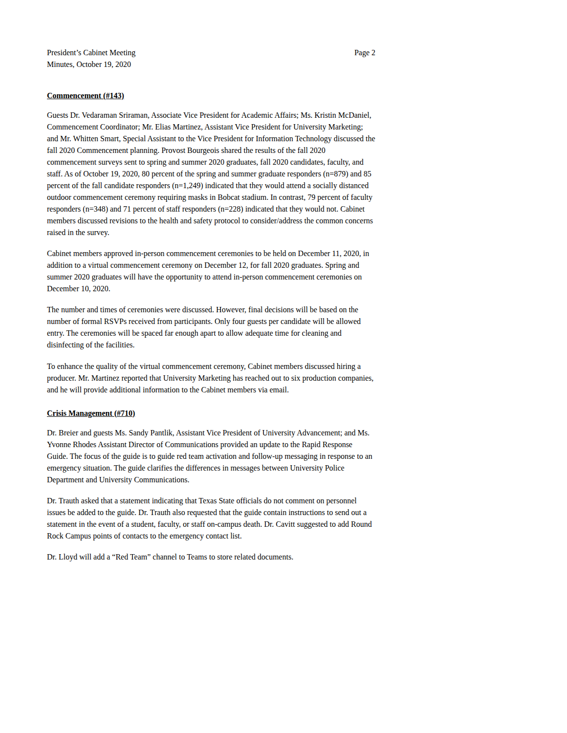President’s Cabinet Meeting
Minutes, October 19, 2020
Page 2
Commencement (#143)
Guests Dr. Vedaraman Sriraman, Associate Vice President for Academic Affairs; Ms. Kristin McDaniel, Commencement Coordinator; Mr. Elias Martinez, Assistant Vice President for University Marketing; and Mr. Whitten Smart, Special Assistant to the Vice President for Information Technology discussed the fall 2020 Commencement planning. Provost Bourgeois shared the results of the fall 2020 commencement surveys sent to spring and summer 2020 graduates, fall 2020 candidates, faculty, and staff. As of October 19, 2020, 80 percent of the spring and summer graduate responders (n=879) and 85 percent of the fall candidate responders (n=1,249) indicated that they would attend a socially distanced outdoor commencement ceremony requiring masks in Bobcat stadium. In contrast, 79 percent of faculty responders (n=348) and 71 percent of staff responders (n=228) indicated that they would not. Cabinet members discussed revisions to the health and safety protocol to consider/address the common concerns raised in the survey.
Cabinet members approved in-person commencement ceremonies to be held on December 11, 2020, in addition to a virtual commencement ceremony on December 12, for fall 2020 graduates. Spring and summer 2020 graduates will have the opportunity to attend in-person commencement ceremonies on December 10, 2020.
The number and times of ceremonies were discussed. However, final decisions will be based on the number of formal RSVPs received from participants. Only four guests per candidate will be allowed entry. The ceremonies will be spaced far enough apart to allow adequate time for cleaning and disinfecting of the facilities.
To enhance the quality of the virtual commencement ceremony, Cabinet members discussed hiring a producer. Mr. Martinez reported that University Marketing has reached out to six production companies, and he will provide additional information to the Cabinet members via email.
Crisis Management (#710)
Dr. Breier and guests Ms. Sandy Pantlik, Assistant Vice President of University Advancement; and Ms. Yvonne Rhodes Assistant Director of Communications provided an update to the Rapid Response Guide. The focus of the guide is to guide red team activation and follow-up messaging in response to an emergency situation. The guide clarifies the differences in messages between University Police Department and University Communications.
Dr. Trauth asked that a statement indicating that Texas State officials do not comment on personnel issues be added to the guide. Dr. Trauth also requested that the guide contain instructions to send out a statement in the event of a student, faculty, or staff on-campus death. Dr. Cavitt suggested to add Round Rock Campus points of contacts to the emergency contact list.
Dr. Lloyd will add a “Red Team” channel to Teams to store related documents.